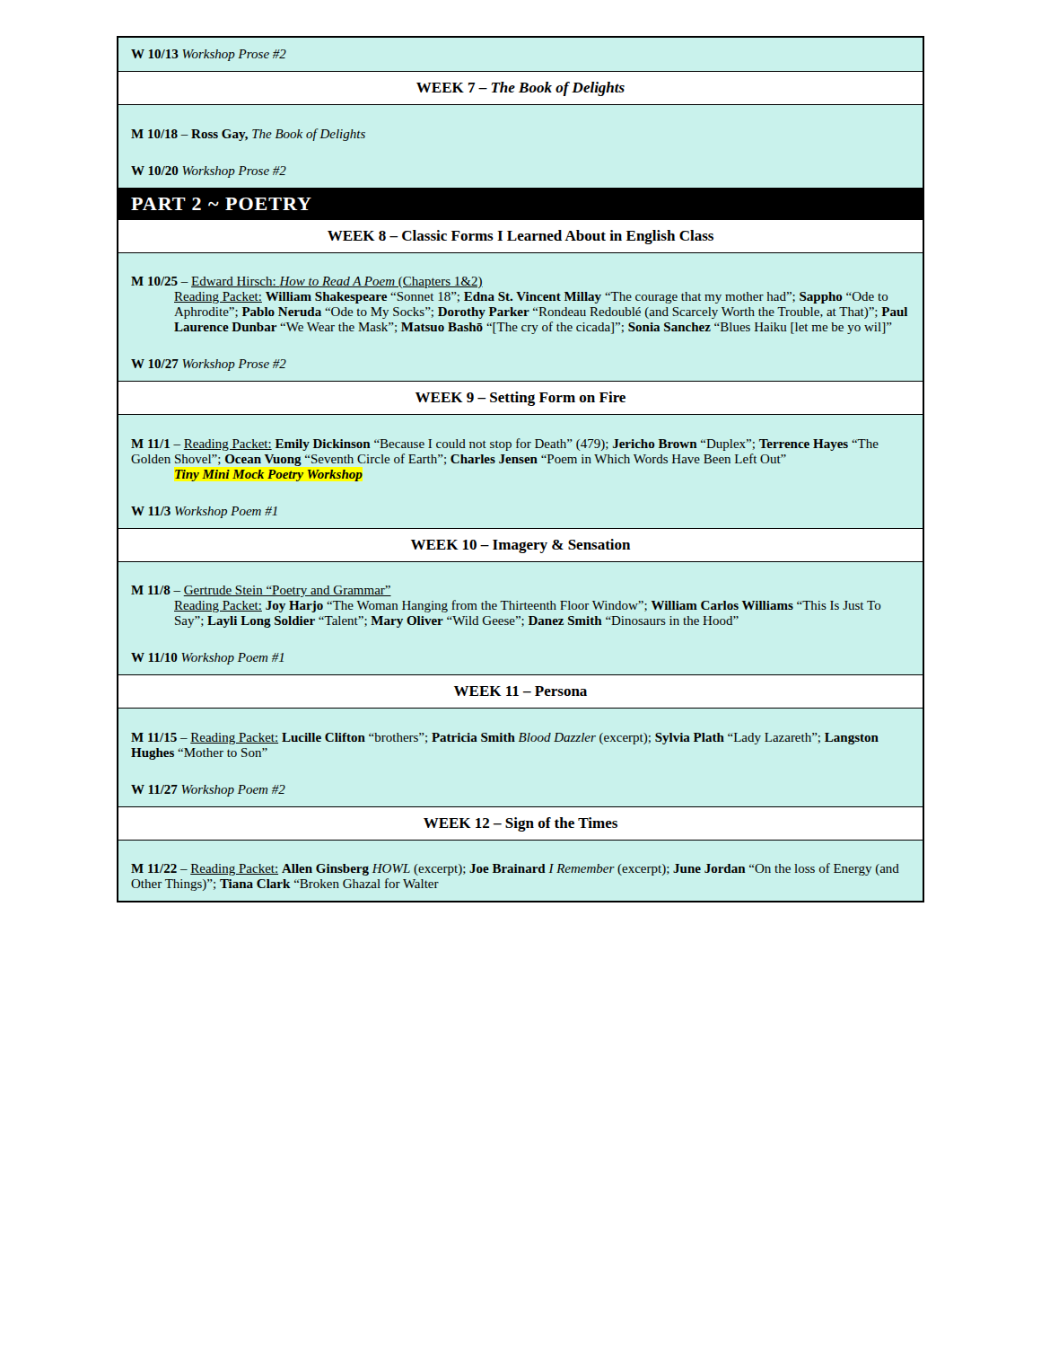| W 10/13 Workshop Prose #2 |
| WEEK 7 – The Book of Delights |
| M 10/18 – Ross Gay, The Book of Delights W 10/20 Workshop Prose #2 |
| PART 2 ~ POETRY |
| WEEK 8 – Classic Forms I Learned About in English Class |
| M 10/25 – Edward Hirsch: How to Read A Poem (Chapters 1&2) Reading Packet: William Shakespeare “Sonnet 18”; Edna St. Vincent Millay “The courage that my mother had”; Sappho “Ode to Aphrodite”; Pablo Neruda “Ode to My Socks”; Dorothy Parker “Rondeau Redoublé (and Scarcely Worth the Trouble, at That)”; Paul Laurence Dunbar “We Wear the Mask”; Matsuo Bashō “[The cry of the cicada]”; Sonia Sanchez “Blues Haiku [let me be yo wil]” W 10/27 Workshop Prose #2 |
| WEEK 9 – Setting Form on Fire |
| M 11/1 – Reading Packet: Emily Dickinson “Because I could not stop for Death” (479); Jericho Brown “Duplex”; Terrence Hayes “The Golden Shovel”; Ocean Vuong “Seventh Circle of Earth”; Charles Jensen “Poem in Which Words Have Been Left Out” Tiny Mini Mock Poetry Workshop W 11/3 Workshop Poem #1 |
| WEEK 10 – Imagery & Sensation |
| M 11/8 – Gertrude Stein “Poetry and Grammar” Reading Packet: Joy Harjo “The Woman Hanging from the Thirteenth Floor Window”; William Carlos Williams “This Is Just To Say”; Layli Long Soldier “Talent”; Mary Oliver “Wild Geese”; Danez Smith “Dinosaurs in the Hood” W 11/10 Workshop Poem #1 |
| WEEK 11 – Persona |
| M 11/15 – Reading Packet: Lucille Clifton “brothers”; Patricia Smith Blood Dazzler (excerpt); Sylvia Plath “Lady Lazareth”; Langston Hughes “Mother to Son” W 11/27 Workshop Poem #2 |
| WEEK 12 – Sign of the Times |
| M 11/22 – Reading Packet: Allen Ginsberg HOWL (excerpt); Joe Brainard I Remember (excerpt); June Jordan “On the loss of Energy (and Other Things)”; Tiana Clark “Broken Ghazal for Walter |